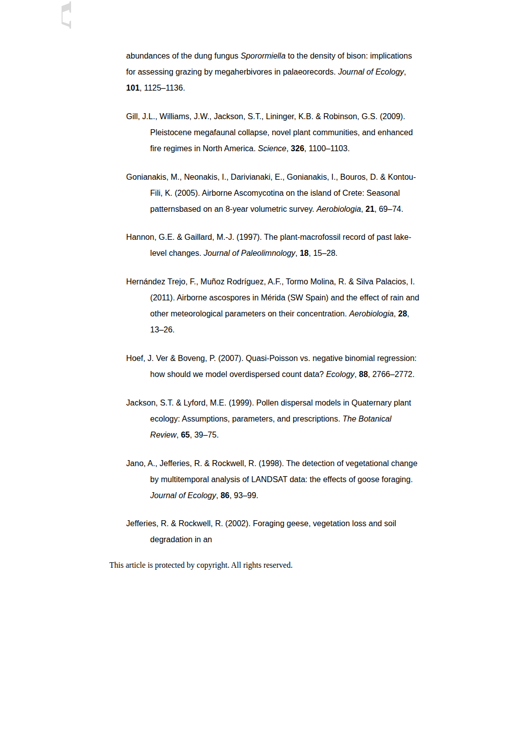Accepted Article
abundances of the dung fungus Sporormiella to the density of bison: implications for assessing grazing by megaherbivores in palaeorecords. Journal of Ecology, 101, 1125–1136.
Gill, J.L., Williams, J.W., Jackson, S.T., Lininger, K.B. & Robinson, G.S. (2009). Pleistocene megafaunal collapse, novel plant communities, and enhanced fire regimes in North America. Science, 326, 1100–1103.
Gonianakis, M., Neonakis, I., Darivianaki, E., Gonianakis, I., Bouros, D. & Kontou-Fili, K. (2005). Airborne Ascomycotina on the island of Crete: Seasonal patternsbased on an 8-year volumetric survey. Aerobiologia, 21, 69–74.
Hannon, G.E. & Gaillard, M.-J. (1997). The plant-macrofossil record of past lake-level changes. Journal of Paleolimnology, 18, 15–28.
Hernández Trejo, F., Muñoz Rodríguez, A.F., Tormo Molina, R. & Silva Palacios, I. (2011). Airborne ascospores in Mérida (SW Spain) and the effect of rain and other meteorological parameters on their concentration. Aerobiologia, 28, 13–26.
Hoef, J. Ver & Boveng, P. (2007). Quasi-Poisson vs. negative binomial regression: how should we model overdispersed count data? Ecology, 88, 2766–2772.
Jackson, S.T. & Lyford, M.E. (1999). Pollen dispersal models in Quaternary plant ecology: Assumptions, parameters, and prescriptions. The Botanical Review, 65, 39–75.
Jano, A., Jefferies, R. & Rockwell, R. (1998). The detection of vegetational change by multitemporal analysis of LANDSAT data: the effects of goose foraging. Journal of Ecology, 86, 93–99.
Jefferies, R. & Rockwell, R. (2002). Foraging geese, vegetation loss and soil degradation in an
This article is protected by copyright. All rights reserved.